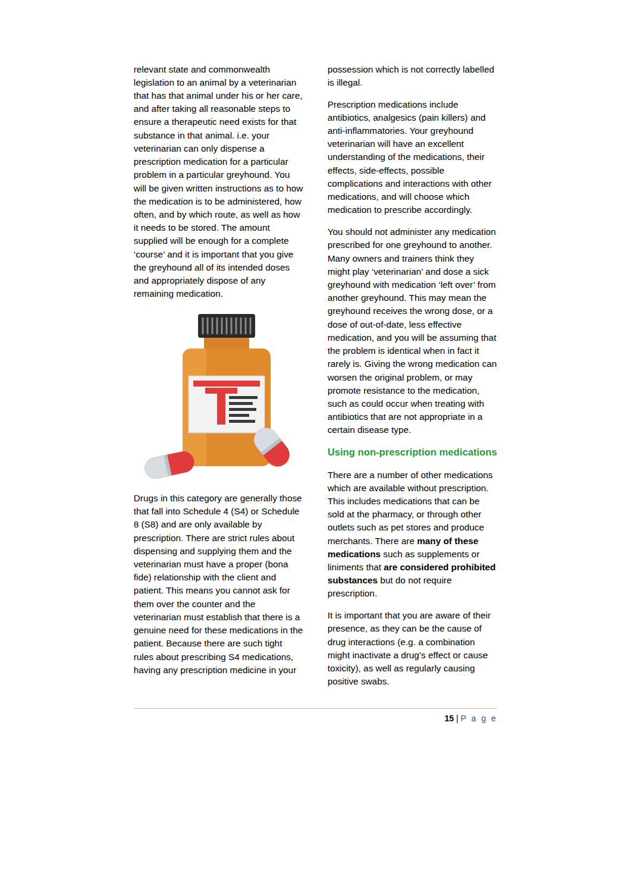relevant state and commonwealth legislation to an animal by a veterinarian that has that animal under his or her care, and after taking all reasonable steps to ensure a therapeutic need exists for that substance in that animal. i.e. your veterinarian can only dispense a prescription medication for a particular problem in a particular greyhound. You will be given written instructions as to how the medication is to be administered, how often, and by which route, as well as how it needs to be stored. The amount supplied will be enough for a complete ‘course’ and it is important that you give the greyhound all of its intended doses and appropriately dispose of any remaining medication.
Drugs in this category are generally those that fall into Schedule 4 (S4) or Schedule 8 (S8) and are only available by prescription. There are strict rules about dispensing and supplying them and the veterinarian must have a proper (bona fide) relationship with the client and patient. This means you cannot ask for them over the counter and the veterinarian must establish that there is a genuine need for these medications in the patient. Because there are such tight rules about prescribing S4 medications, having any prescription medicine in your possession which is not correctly labelled is illegal.
Prescription medications include antibiotics, analgesics (pain killers) and anti-inflammatories. Your greyhound veterinarian will have an excellent understanding of the medications, their effects, side-effects, possible complications and interactions with other medications, and will choose which medication to prescribe accordingly.
You should not administer any medication prescribed for one greyhound to another. Many owners and trainers think they might play ‘veterinarian’ and dose a sick greyhound with medication ‘left over’ from another greyhound. This may mean the greyhound receives the wrong dose, or a dose of out-of-date, less effective medication, and you will be assuming that the problem is identical when in fact it rarely is. Giving the wrong medication can worsen the original problem, or may promote resistance to the medication, such as could occur when treating with antibiotics that are not appropriate in a certain disease type.
Using non-prescription medications
There are a number of other medications which are available without prescription. This includes medications that can be sold at the pharmacy, or through other outlets such as pet stores and produce merchants. There are many of these medications such as supplements or liniments that are considered prohibited substances but do not require prescription.
It is important that you are aware of their presence, as they can be the cause of drug interactions (e.g. a combination might inactivate a drug’s effect or cause toxicity), as well as regularly causing positive swabs.
15 | P a g e